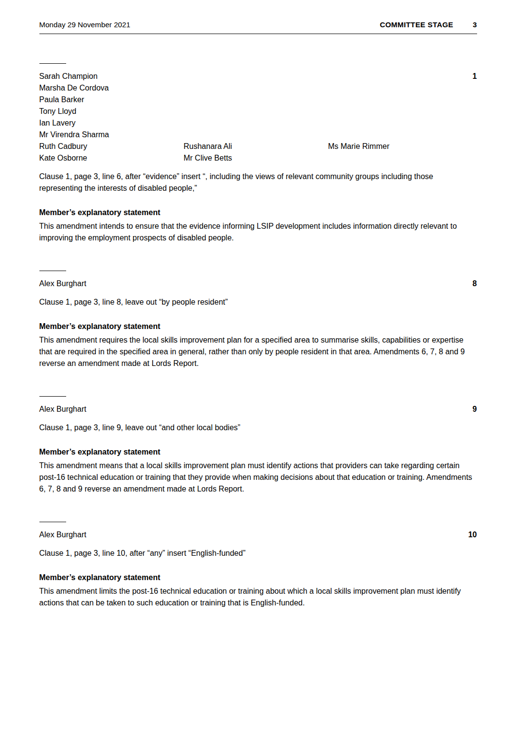Monday 29 November 2021
Committee Stage
3
Sarah Champion 1
Marsha De Cordova
Paula Barker
Tony Lloyd
Ian Lavery
Mr Virendra Sharma
Ruth Cadbury Rushanara Ali Ms Marie Rimmer
Kate Osborne Mr Clive Betts
Clause 1, page 3, line 6, after “evidence” insert “, including the views of relevant community groups including those representing the interests of disabled people,”
Member’s explanatory statement
This amendment intends to ensure that the evidence informing LSIP development includes information directly relevant to improving the employment prospects of disabled people.
Alex Burghart 8
Clause 1, page 3, line 8, leave out “by people resident”
Member’s explanatory statement
This amendment requires the local skills improvement plan for a specified area to summarise skills, capabilities or expertise that are required in the specified area in general, rather than only by people resident in that area. Amendments 6, 7, 8 and 9 reverse an amendment made at Lords Report.
Alex Burghart 9
Clause 1, page 3, line 9, leave out “and other local bodies”
Member’s explanatory statement
This amendment means that a local skills improvement plan must identify actions that providers can take regarding certain post-16 technical education or training that they provide when making decisions about that education or training. Amendments 6, 7, 8 and 9 reverse an amendment made at Lords Report.
Alex Burghart 10
Clause 1, page 3, line 10, after “any” insert “English-funded”
Member’s explanatory statement
This amendment limits the post-16 technical education or training about which a local skills improvement plan must identify actions that can be taken to such education or training that is English-funded.